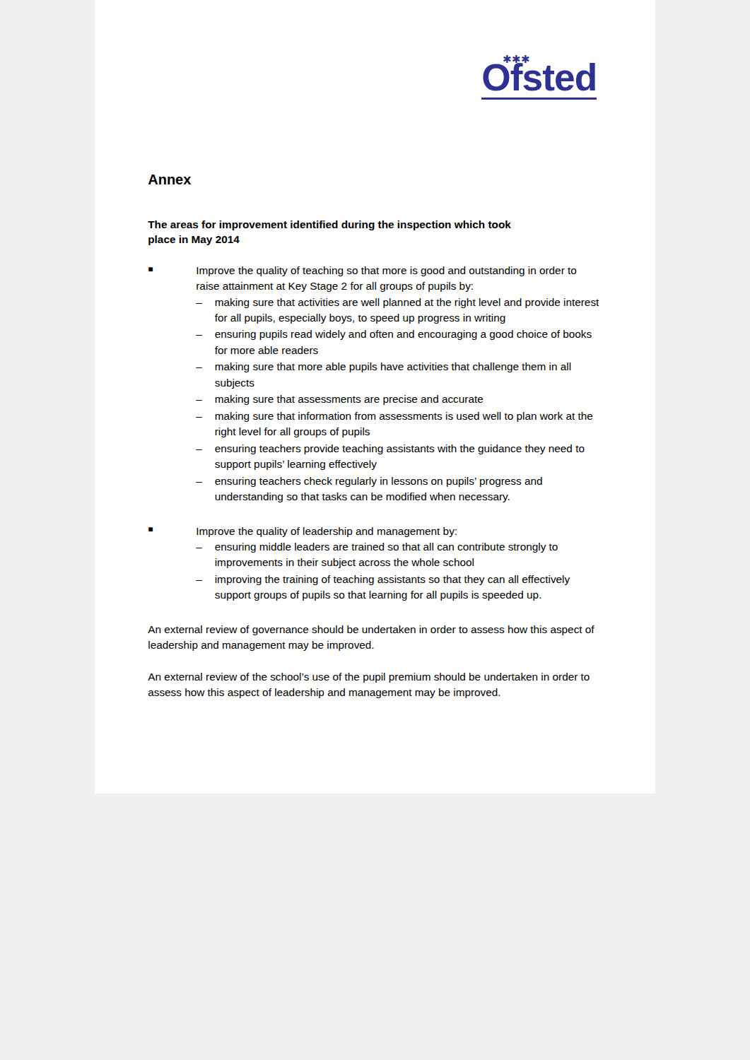✱✱✱Ofsted
Annex
The areas for improvement identified during the inspection which took
place in May 2014
Improve the quality of teaching so that more is good and outstanding in order to raise attainment at Key Stage 2 for all groups of pupils by:
making sure that activities are well planned at the right level and provide interest for all pupils, especially boys, to speed up progress in writing
ensuring pupils read widely and often and encouraging a good choice of books for more able readers
making sure that more able pupils have activities that challenge them in all subjects
making sure that assessments are precise and accurate
making sure that information from assessments is used well to plan work at the right level for all groups of pupils
ensuring teachers provide teaching assistants with the guidance they need to support pupils’ learning effectively
ensuring teachers check regularly in lessons on pupils’ progress and understanding so that tasks can be modified when necessary.
Improve the quality of leadership and management by:
ensuring middle leaders are trained so that all can contribute strongly to improvements in their subject across the whole school
improving the training of teaching assistants so that they can all effectively support groups of pupils so that learning for all pupils is speeded up.
An external review of governance should be undertaken in order to assess how this aspect of leadership and management may be improved.
An external review of the school’s use of the pupil premium should be undertaken in order to assess how this aspect of leadership and management may be improved.